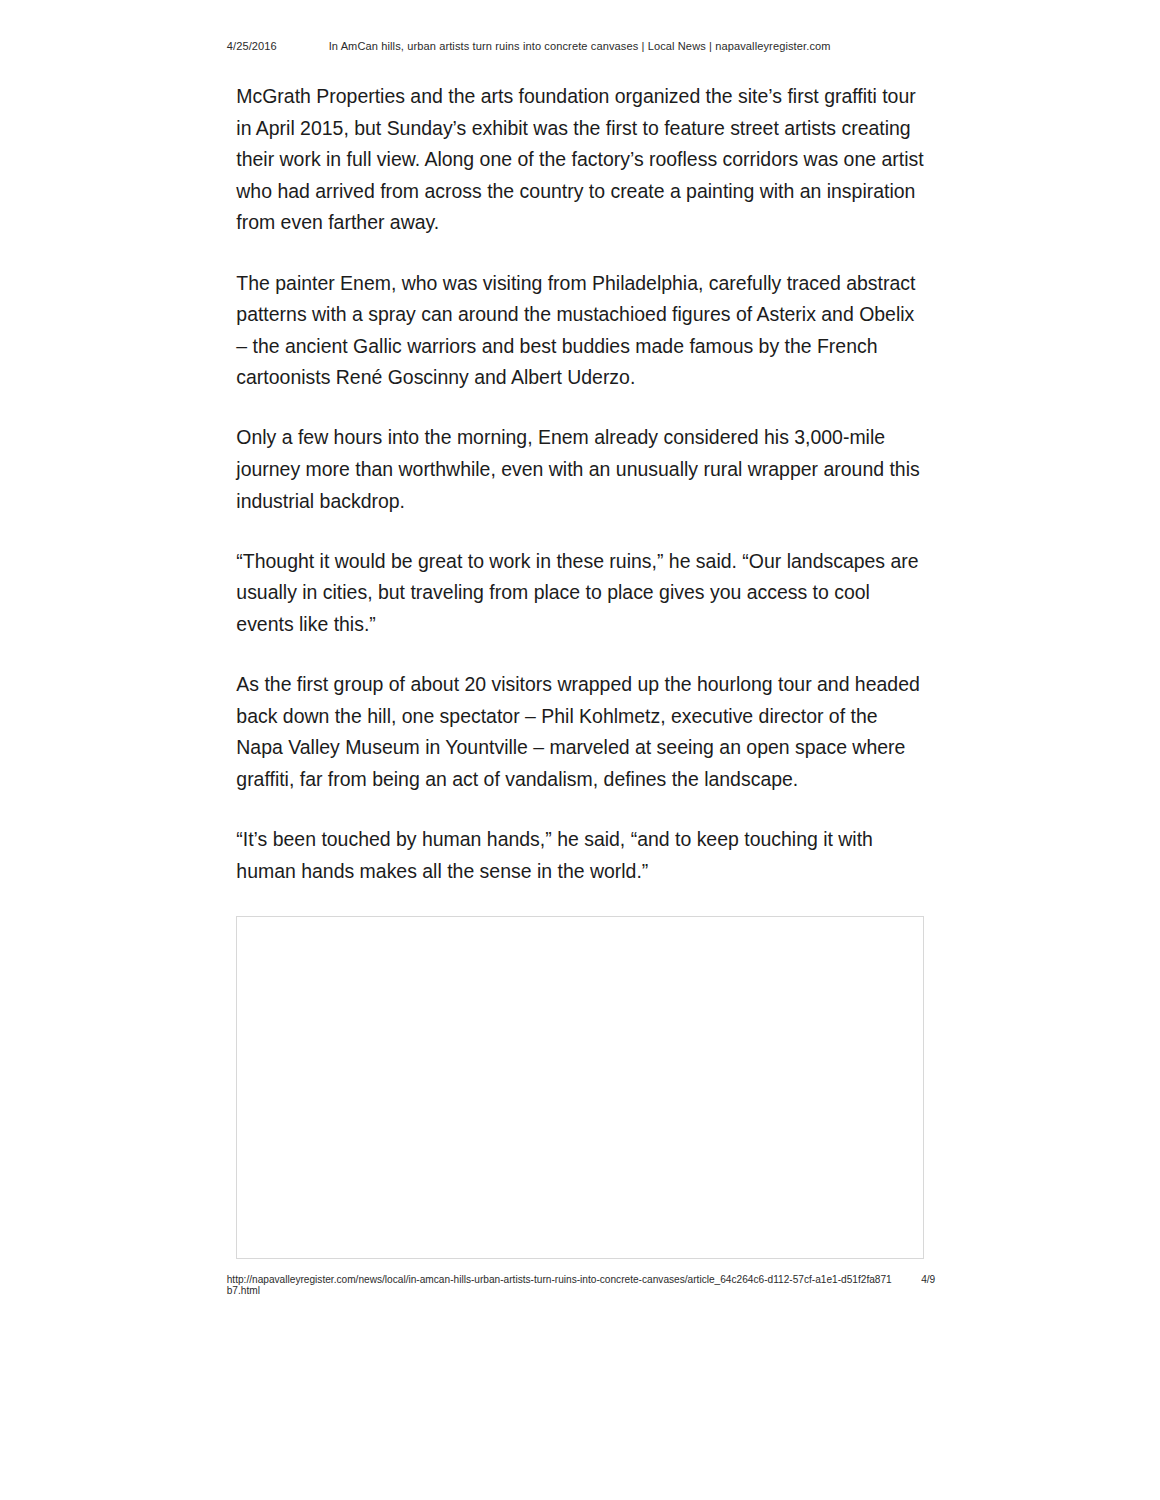4/25/2016
In AmCan hills, urban artists turn ruins into concrete canvases | Local News | napavalleyregister.com
McGrath Properties and the arts foundation organized the site’s first graffiti tour in April 2015, but Sunday’s exhibit was the first to feature street artists creating their work in full view. Along one of the factory’s roofless corridors was one artist who had arrived from across the country to create a painting with an inspiration from even farther away.
The painter Enem, who was visiting from Philadelphia, carefully traced abstract patterns with a spray can around the mustachioed figures of Asterix and Obelix – the ancient Gallic warriors and best buddies made famous by the French cartoonists René Goscinny and Albert Uderzo.
Only a few hours into the morning, Enem already considered his 3,000-mile journey more than worthwhile, even with an unusually rural wrapper around this industrial backdrop.
“Thought it would be great to work in these ruins,” he said. “Our landscapes are usually in cities, but traveling from place to place gives you access to cool events like this.”
As the first group of about 20 visitors wrapped up the hourlong tour and headed back down the hill, one spectator – Phil Kohlmetz, executive director of the Napa Valley Museum in Yountville – marveled at seeing an open space where graffiti, far from being an act of vandalism, defines the landscape.
“It’s been touched by human hands,” he said, “and to keep touching it with human hands makes all the sense in the world.”
http://napavalleyregister.com/news/local/in-amcan-hills-urban-artists-turn-ruins-into-concrete-canvases/article_64c264c6-d112-57cf-a1e1-d51f2fa871b7.html
4/9